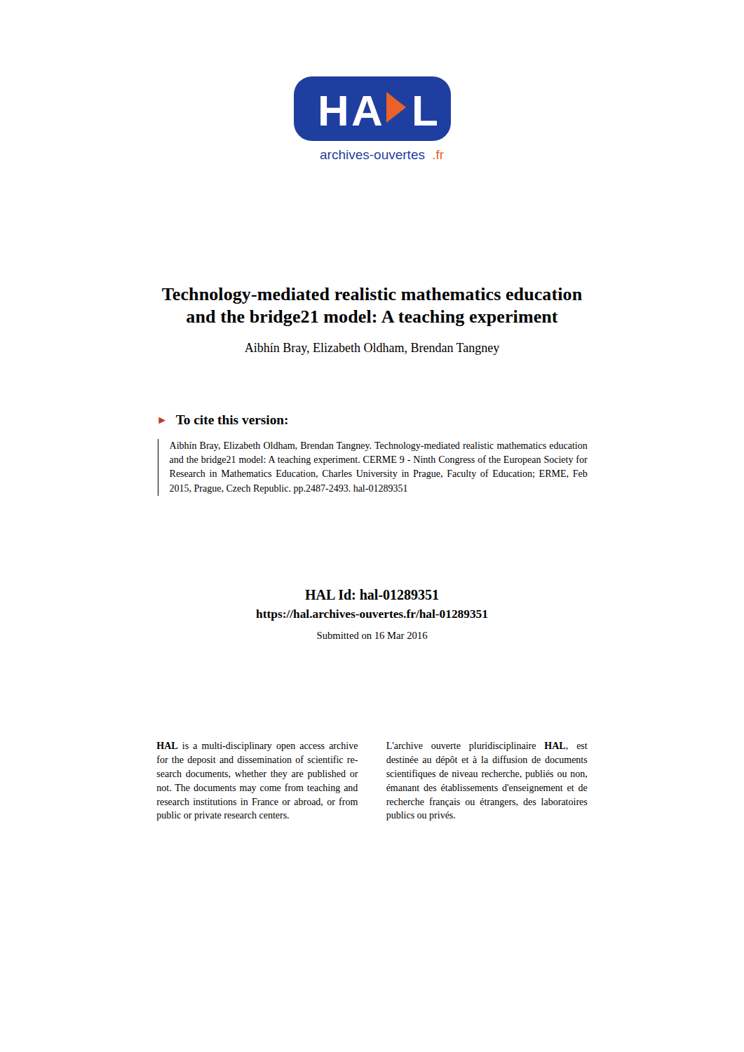H A L archives-ouvertes .fr
Technology-mediated realistic mathematics education
and the bridge21 model: A teaching experiment
Aibhín Bray, Elizabeth Oldham, Brendan Tangney
►To cite this version:
Aibhín Bray, Elizabeth Oldham, Brendan Tangney. Technology-mediated realistic mathematics education and the bridge21 model: A teaching experiment. CERME 9 - Ninth Congress of the European Society for Research in Mathematics Education, Charles University in Prague, Faculty of Education; ERME, Feb 2015, Prague, Czech Republic. pp.2487-2493. hal-01289351
HAL Id: hal-01289351
https://hal.archives-ouvertes.fr/hal-01289351
Submitted on 16 Mar 2016
HAL is a multi-disciplinary open access archive for the deposit and dissemination of scientific research documents, whether they are published or not. The documents may come from teaching and research institutions in France or abroad, or from public or private research centers.
L'archive ouverte pluridisciplinaire HAL, est destinée au dépôt et à la diffusion de documents scientifiques de niveau recherche, publiés ou non, émanant des établissements d'enseignement et de recherche français ou étrangers, des laboratoires publics ou privés.